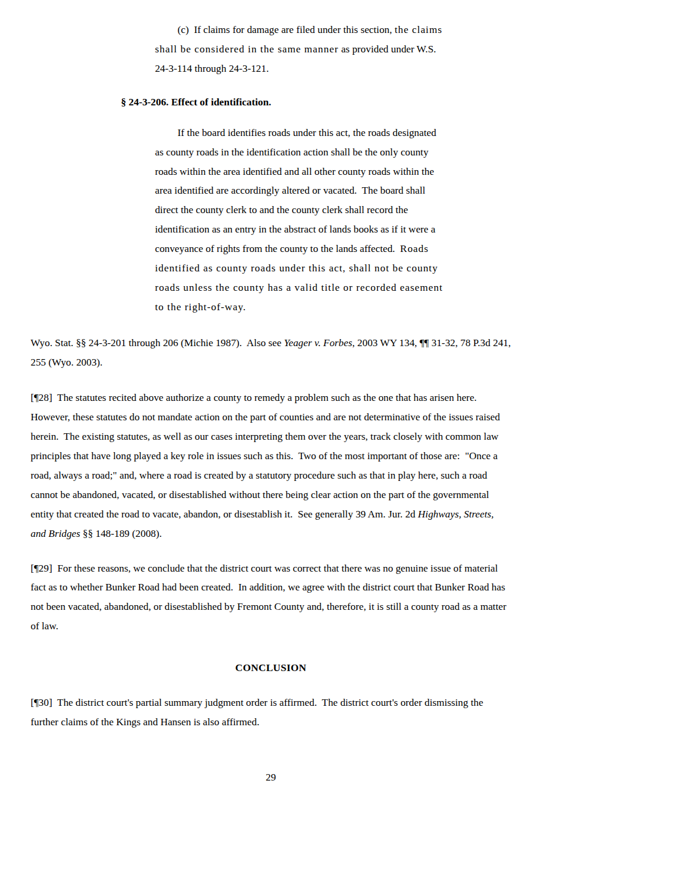(c) If claims for damage are filed under this section, the claims shall be considered in the same manner as provided under W.S. 24-3-114 through 24-3-121.
§ 24-3-206. Effect of identification.
If the board identifies roads under this act, the roads designated as county roads in the identification action shall be the only county roads within the area identified and all other county roads within the area identified are accordingly altered or vacated. The board shall direct the county clerk to and the county clerk shall record the identification as an entry in the abstract of lands books as if it were a conveyance of rights from the county to the lands affected. Roads identified as county roads under this act, shall not be county roads unless the county has a valid title or recorded easement to the right-of-way.
Wyo. Stat. §§ 24-3-201 through 206 (Michie 1987). Also see Yeager v. Forbes, 2003 WY 134, ¶¶ 31-32, 78 P.3d 241, 255 (Wyo. 2003).
[¶28] The statutes recited above authorize a county to remedy a problem such as the one that has arisen here. However, these statutes do not mandate action on the part of counties and are not determinative of the issues raised herein. The existing statutes, as well as our cases interpreting them over the years, track closely with common law principles that have long played a key role in issues such as this. Two of the most important of those are: "Once a road, always a road;" and, where a road is created by a statutory procedure such as that in play here, such a road cannot be abandoned, vacated, or disestablished without there being clear action on the part of the governmental entity that created the road to vacate, abandon, or disestablish it. See generally 39 Am. Jur. 2d Highways, Streets, and Bridges §§ 148-189 (2008).
[¶29] For these reasons, we conclude that the district court was correct that there was no genuine issue of material fact as to whether Bunker Road had been created. In addition, we agree with the district court that Bunker Road has not been vacated, abandoned, or disestablished by Fremont County and, therefore, it is still a county road as a matter of law.
CONCLUSION
[¶30] The district court's partial summary judgment order is affirmed. The district court's order dismissing the further claims of the Kings and Hansen is also affirmed.
29